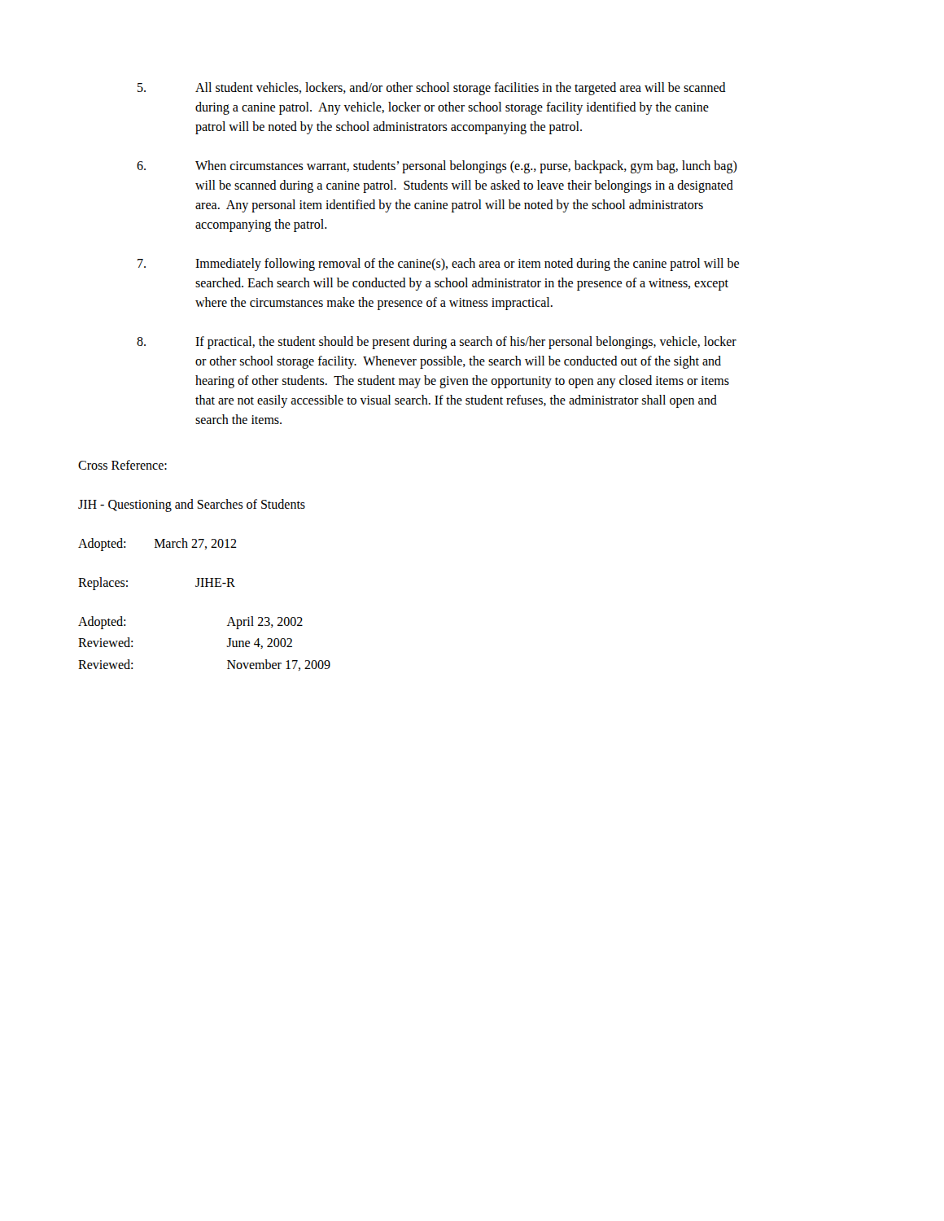5. All student vehicles, lockers, and/or other school storage facilities in the targeted area will be scanned during a canine patrol. Any vehicle, locker or other school storage facility identified by the canine patrol will be noted by the school administrators accompanying the patrol.
6. When circumstances warrant, students’ personal belongings (e.g., purse, backpack, gym bag, lunch bag) will be scanned during a canine patrol. Students will be asked to leave their belongings in a designated area. Any personal item identified by the canine patrol will be noted by the school administrators accompanying the patrol.
7. Immediately following removal of the canine(s), each area or item noted during the canine patrol will be searched. Each search will be conducted by a school administrator in the presence of a witness, except where the circumstances make the presence of a witness impractical.
8. If practical, the student should be present during a search of his/her personal belongings, vehicle, locker or other school storage facility. Whenever possible, the search will be conducted out of the sight and hearing of other students. The student may be given the opportunity to open any closed items or items that are not easily accessible to visual search. If the student refuses, the administrator shall open and search the items.
Cross Reference:
JIH - Questioning and Searches of Students
Adopted:March 27, 2012
Replaces:JIHE-R
| Adopted: | April 23, 2002 |
| Reviewed: | June 4, 2002 |
| Reviewed: | November 17, 2009 |